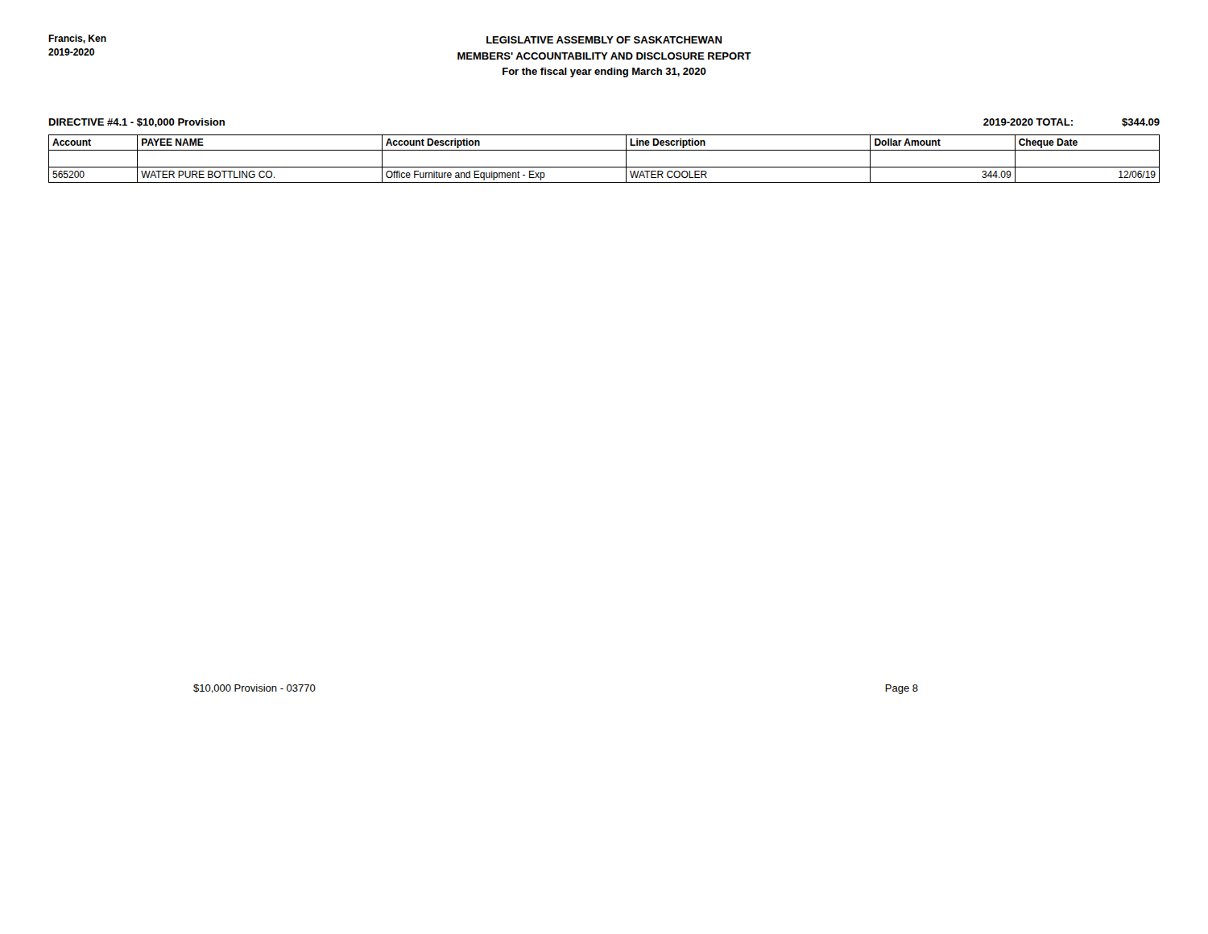Francis, Ken
2019-2020
LEGISLATIVE ASSEMBLY OF SASKATCHEWAN
MEMBERS' ACCOUNTABILITY AND DISCLOSURE REPORT
For the fiscal year ending March 31, 2020
DIRECTIVE #4.1 - $10,000 Provision
2019-2020 TOTAL:$344.09
| Account | PAYEE NAME | Account Description | Line Description | Dollar Amount | Cheque Date |
| --- | --- | --- | --- | --- | --- |
| 565200 | WATER PURE BOTTLING CO. | Office Furniture and Equipment - Exp | WATER COOLER | 344.09 | 12/06/19 |
$10,000 Provision - 03770
Page 8